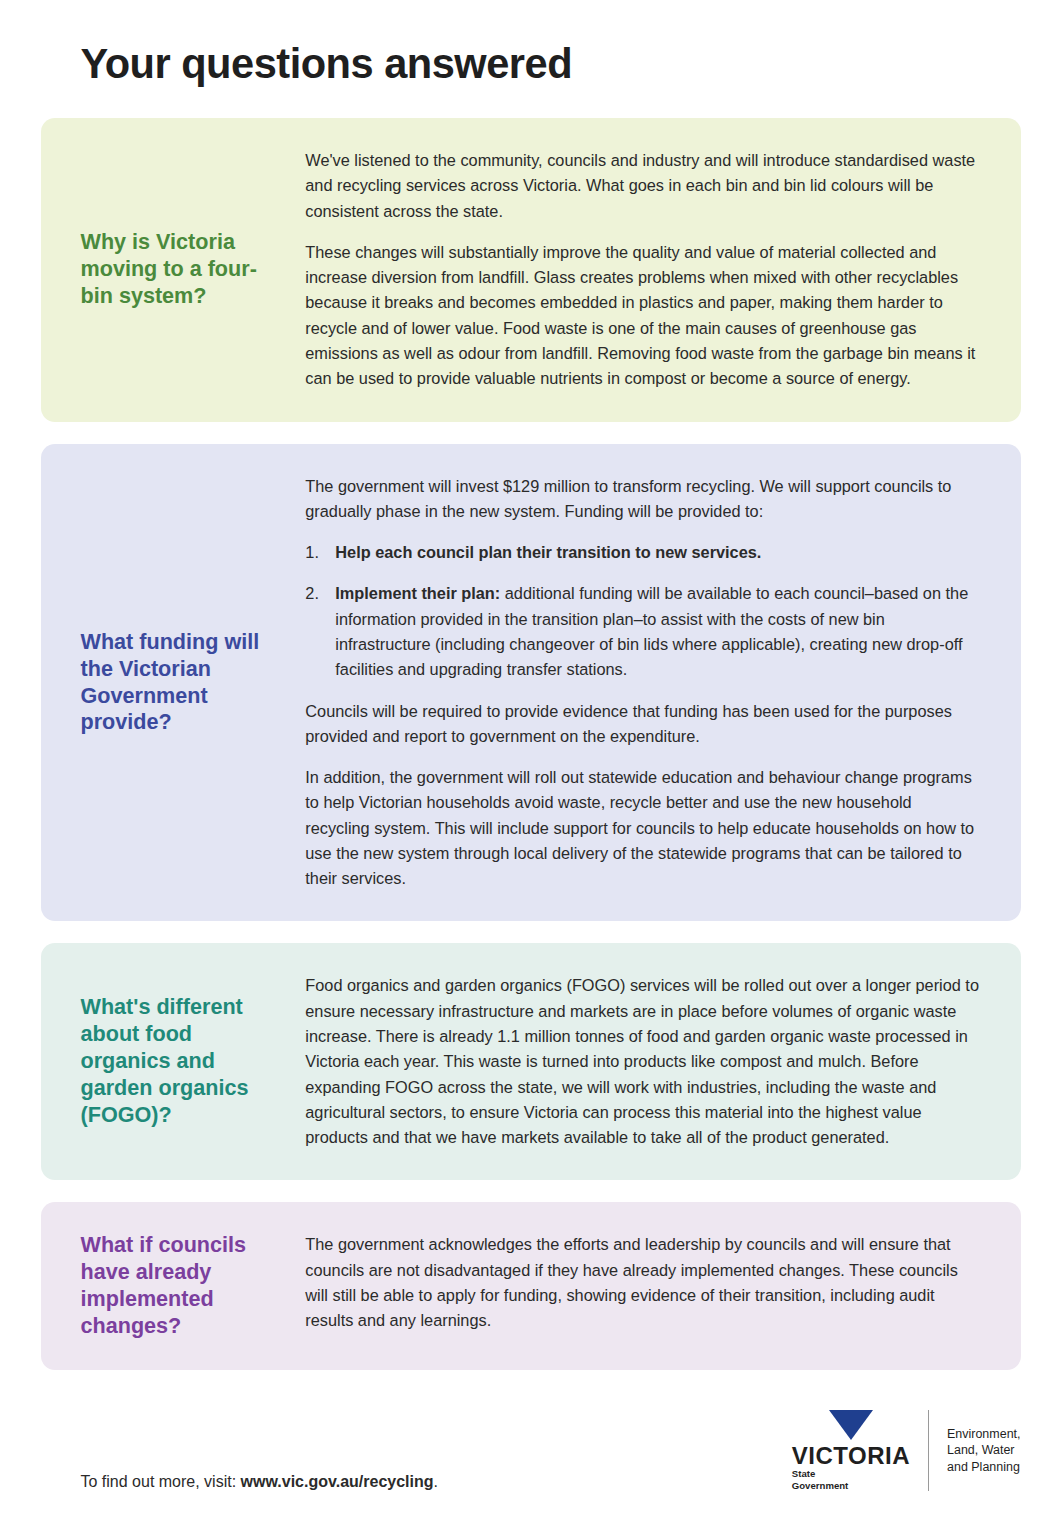Your questions answered
Why is Victoria moving to a four-bin system?
We've listened to the community, councils and industry and will introduce standardised waste and recycling services across Victoria. What goes in each bin and bin lid colours will be consistent across the state.
These changes will substantially improve the quality and value of material collected and increase diversion from landfill. Glass creates problems when mixed with other recyclables because it breaks and becomes embedded in plastics and paper, making them harder to recycle and of lower value. Food waste is one of the main causes of greenhouse gas emissions as well as odour from landfill. Removing food waste from the garbage bin means it can be used to provide valuable nutrients in compost or become a source of energy.
What funding will the Victorian Government provide?
The government will invest $129 million to transform recycling. We will support councils to gradually phase in the new system. Funding will be provided to:
Help each council plan their transition to new services.
Implement their plan: additional funding will be available to each council–based on the information provided in the transition plan–to assist with the costs of new bin infrastructure (including changeover of bin lids where applicable), creating new drop-off facilities and upgrading transfer stations.
Councils will be required to provide evidence that funding has been used for the purposes provided and report to government on the expenditure.
In addition, the government will roll out statewide education and behaviour change programs to help Victorian households avoid waste, recycle better and use the new household recycling system. This will include support for councils to help educate households on how to use the new system through local delivery of the statewide programs that can be tailored to their services.
What's different about food organics and garden organics (FOGO)?
Food organics and garden organics (FOGO) services will be rolled out over a longer period to ensure necessary infrastructure and markets are in place before volumes of organic waste increase. There is already 1.1 million tonnes of food and garden organic waste processed in Victoria each year. This waste is turned into products like compost and mulch. Before expanding FOGO across the state, we will work with industries, including the waste and agricultural sectors, to ensure Victoria can process this material into the highest value products and that we have markets available to take all of the product generated.
What if councils have already implemented changes?
The government acknowledges the efforts and leadership by councils and will ensure that councils are not disadvantaged if they have already implemented changes. These councils will still be able to apply for funding, showing evidence of their transition, including audit results and any learnings.
To find out more, visit: www.vic.gov.au/recycling.
VICTORIA
State
Government
Environment,
Land, Water
and Planning